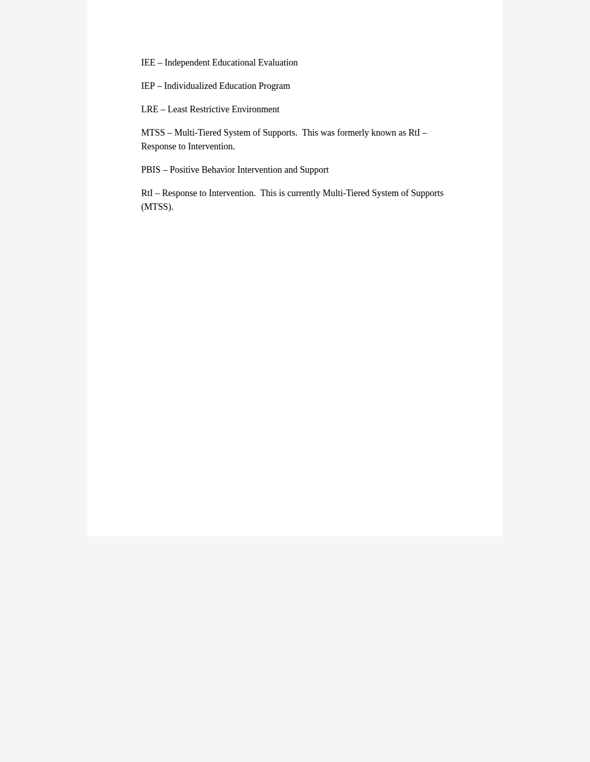IEE
– Independent Educational Evaluation
IEP
– Individualized Education Program
LRE
– Least Restrictive Environment
MTSS
– Multi-Tiered System of Supports. This was formerly known as RtI – Response to Intervention.
PBIS
– Positive Behavior Intervention and Support
RtI
– Response to Intervention. This is currently Multi-Tiered System of Supports (MTSS).